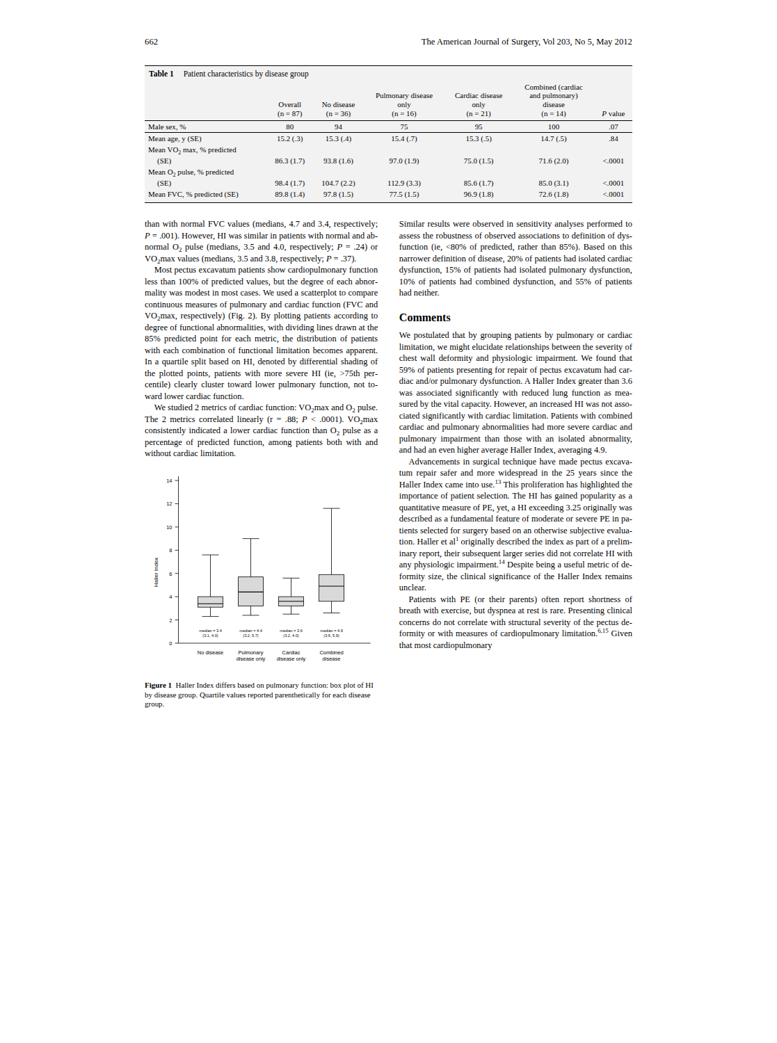662 The American Journal of Surgery, Vol 203, No 5, May 2012
Table 1 Patient characteristics by disease group
| | Overall (n = 87) | No disease (n = 36) | Pulmonary disease only (n = 16) | Cardiac disease only (n = 21) | Combined (cardiac and pulmonary) disease (n = 14) | P value |
| --- | --- | --- | --- | --- | --- | --- |
| Male sex, % | 80 | 94 | 75 | 95 | 100 | .07 |
| Mean age, y (SE) | 15.2 (.3) | 15.3 (.4) | 15.4 (.7) | 15.3 (.5) | 14.7 (.5) | .84 |
| Mean VO 2 max, % predicted | | | | | | |
| (SE) | 86.3 (1.7) | 93.8 (1.6) | 97.0 (1.9) | 75.0 (1.5) | 71.6 (2.0) | <.0001 |
| Mean O 2 pulse, % predicted | | | | | | |
| (SE) | 98.4 (1.7) | 104.7 (2.2) | 112.9 (3.3) | 85.6 (1.7) | 85.0 (3.1) | <.0001 |
| Mean FVC, % predicted (SE) | 89.8 (1.4) | 97.8 (1.5) | 77.5 (1.5) | 96.9 (1.8) | 72.6 (1.8) | <.0001 |
than with normal FVC values (medians, 4.7 and 3.4, respectively; P = .001). However, HI was similar in patients with normal and abnormal O2 pulse (medians, 3.5 and 4.0, respectively; P = .24) or VO2max values (medians, 3.5 and 3.8, respectively; P = .37).
Most pectus excavatum patients show cardiopulmonary function less than 100% of predicted values, but the degree of each abnormality was modest in most cases. We used a scatterplot to compare continuous measures of pulmonary and cardiac function (FVC and VO2max, respectively) (Fig. 2). By plotting patients according to degree of functional abnormalities, with dividing lines drawn at the 85% predicted point for each metric, the distribution of patients with each combination of functional limitation becomes apparent. In a quartile split based on HI, denoted by differential shading of the plotted points, patients with more severe HI (ie, >75th percentile) clearly cluster toward lower pulmonary function, not toward lower cardiac function.
We studied 2 metrics of cardiac function: VO2max and O2 pulse. The 2 metrics correlated linearly (r = .88; P < .0001). VO2max consistently indicated a lower cardiac function than O2 pulse as a percentage of predicted function, among patients both with and without cardiac limitation.
0 2 4 6 8 10 12 14 Haller Index median = 3.4 (3.1, 4.0) No disease median = 4.4 (3.2, 5.7) Pulmonary disease only median = 3.6 (3.2, 4.0) Cardiac disease only median = 4.9 (3.6, 5.9) Combined disease
Figure 1 Haller Index differs based on pulmonary function: box plot of HI by disease group. Quartile values reported parenthetically for each disease group.
Similar results were observed in sensitivity analyses performed to assess the robustness of observed associations to definition of dysfunction (ie, <80% of predicted, rather than 85%). Based on this narrower definition of disease, 20% of patients had isolated cardiac dysfunction, 15% of patients had isolated pulmonary dysfunction, 10% of patients had combined dysfunction, and 55% of patients had neither.
Comments
We postulated that by grouping patients by pulmonary or cardiac limitation, we might elucidate relationships between the severity of chest wall deformity and physiologic impairment. We found that 59% of patients presenting for repair of pectus excavatum had cardiac and/or pulmonary dysfunction. A Haller Index greater than 3.6 was associated significantly with reduced lung function as measured by the vital capacity. However, an increased HI was not associated significantly with cardiac limitation. Patients with combined cardiac and pulmonary abnormalities had more severe cardiac and pulmonary impairment than those with an isolated abnormality, and had an even higher average Haller Index, averaging 4.9.
Advancements in surgical technique have made pectus excavatum repair safer and more widespread in the 25 years since the Haller Index came into use.13 This proliferation has highlighted the importance of patient selection. The HI has gained popularity as a quantitative measure of PE, yet, a HI exceeding 3.25 originally was described as a fundamental feature of moderate or severe PE in patients selected for surgery based on an otherwise subjective evaluation. Haller et al1 originally described the index as part of a preliminary report, their subsequent larger series did not correlate HI with any physiologic impairment.14 Despite being a useful metric of deformity size, the clinical significance of the Haller Index remains unclear.
Patients with PE (or their parents) often report shortness of breath with exercise, but dyspnea at rest is rare. Presenting clinical concerns do not correlate with structural severity of the pectus deformity or with measures of cardiopulmonary limitation.6,15 Given that most cardiopulmonary